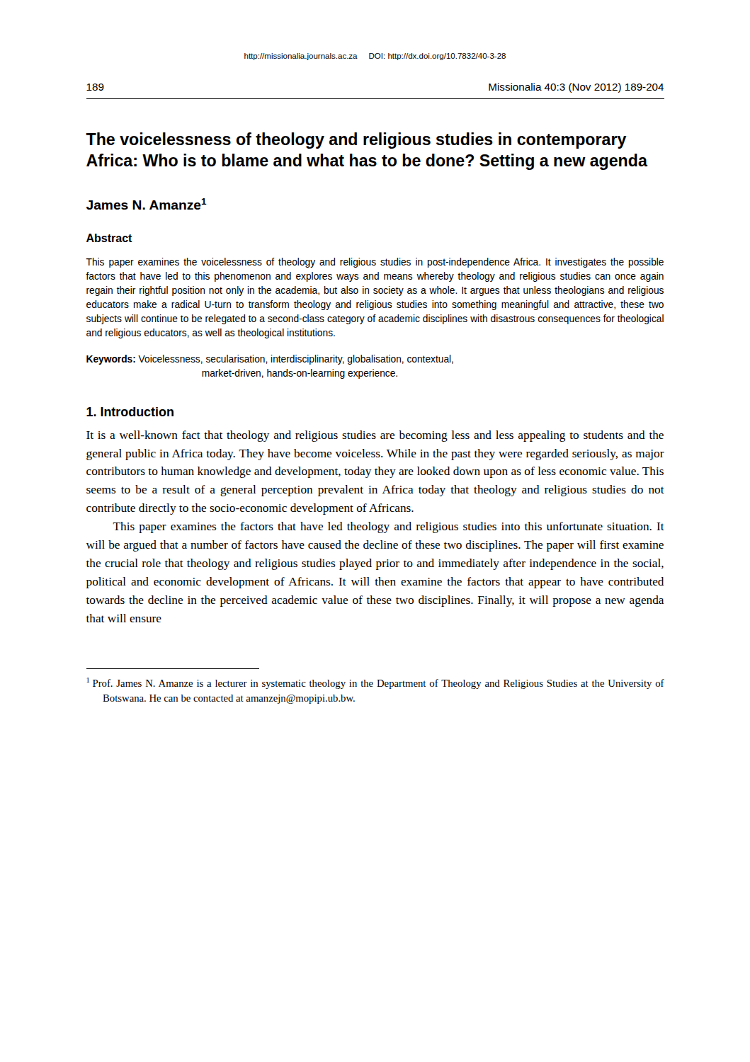http://missionalia.journals.ac.za DOI: http://dx.doi.org/10.7832/40-3-28
189 Missionalia 40:3 (Nov 2012) 189-204
The voicelessness of theology and religious studies in contemporary Africa: Who is to blame and what has to be done? Setting a new agenda
James N. Amanze1
Abstract
This paper examines the voicelessness of theology and religious studies in post-independence Africa. It investigates the possible factors that have led to this phenomenon and explores ways and means whereby theology and religious studies can once again regain their rightful position not only in the academia, but also in society as a whole. It argues that unless theologians and religious educators make a radical U-turn to transform theology and religious studies into something meaningful and attractive, these two subjects will continue to be relegated to a second-class category of academic disciplines with disastrous consequences for theological and religious educators, as well as theological institutions.
Keywords: Voicelessness, secularisation, interdisciplinarity, globalisation, contextual,market-driven, hands-on-learning experience.
1. Introduction
It is a well-known fact that theology and religious studies are becoming less and less appealing to students and the general public in Africa today. They have become voiceless. While in the past they were regarded seriously, as major contributors to human knowledge and development, today they are looked down upon as of less economic value. This seems to be a result of a general perception prevalent in Africa today that theology and religious studies do not contribute directly to the socio-economic development of Africans.
This paper examines the factors that have led theology and religious studies into this unfortunate situation. It will be argued that a number of factors have caused the decline of these two disciplines. The paper will first examine the crucial role that theology and religious studies played prior to and immediately after independence in the social, political and economic development of Africans. It will then examine the factors that appear to have contributed towards the decline in the perceived academic value of these two disciplines. Finally, it will propose a new agenda that will ensure
1 Prof. James N. Amanze is a lecturer in systematic theology in the Department of Theology and Religious Studies at the University of Botswana. He can be contacted at amanzejn@mopipi.ub.bw.